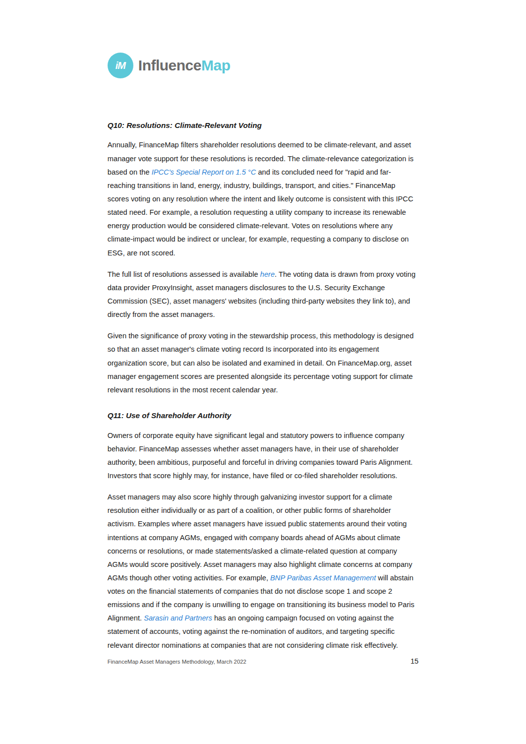iM
Influence Map
Q10: Resolutions: Climate-Relevant Voting
Annually, FinanceMap filters shareholder resolutions deemed to be climate-relevant, and asset manager vote support for these resolutions is recorded. The climate-relevance categorization is based on the IPCC's Special Report on 1.5 °C and its concluded need for "rapid and far-reaching transitions in land, energy, industry, buildings, transport, and cities." FinanceMap scores voting on any resolution where the intent and likely outcome is consistent with this IPCC stated need. For example, a resolution requesting a utility company to increase its renewable energy production would be considered climate-relevant. Votes on resolutions where any climate-impact would be indirect or unclear, for example, requesting a company to disclose on ESG, are not scored.
The full list of resolutions assessed is available here. The voting data is drawn from proxy voting data provider ProxyInsight, asset managers disclosures to the U.S. Security Exchange Commission (SEC), asset managers' websites (including third-party websites they link to), and directly from the asset managers.
Given the significance of proxy voting in the stewardship process, this methodology is designed so that an asset manager's climate voting record Is incorporated into its engagement organization score, but can also be isolated and examined in detail. On FinanceMap.org, asset manager engagement scores are presented alongside its percentage voting support for climate relevant resolutions in the most recent calendar year.
Q11: Use of Shareholder Authority
Owners of corporate equity have significant legal and statutory powers to influence company behavior. FinanceMap assesses whether asset managers have, in their use of shareholder authority, been ambitious, purposeful and forceful in driving companies toward Paris Alignment. Investors that score highly may, for instance, have filed or co-filed shareholder resolutions.
Asset managers may also score highly through galvanizing investor support for a climate resolution either individually or as part of a coalition, or other public forms of shareholder activism. Examples where asset managers have issued public statements around their voting intentions at company AGMs, engaged with company boards ahead of AGMs about climate concerns or resolutions, or made statements/asked a climate-related question at company AGMs would score positively. Asset managers may also highlight climate concerns at company AGMs though other voting activities. For example, BNP Paribas Asset Management will abstain votes on the financial statements of companies that do not disclose scope 1 and scope 2 emissions and if the company is unwilling to engage on transitioning its business model to Paris Alignment. Sarasin and Partners has an ongoing campaign focused on voting against the statement of accounts, voting against the re-nomination of auditors, and targeting specific relevant director nominations at companies that are not considering climate risk effectively.
FinanceMap Asset Managers Methodology, March 2022 15